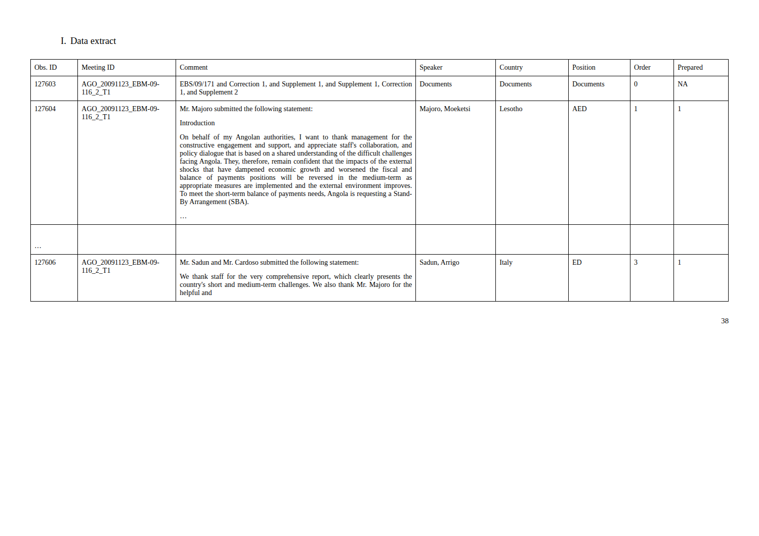I. Data extract
| Obs. ID | Meeting ID | Comment | Speaker | Country | Position | Order | Prepared |
| --- | --- | --- | --- | --- | --- | --- | --- |
| 127603 | AGO_20091123_EBM-09-116_2_T1 | EBS/09/171 and Correction 1, and Supplement 1, and Supplement 1, Correction 1, and Supplement 2 | Documents | Documents | Documents | 0 | NA |
| 127604 | AGO_20091123_EBM-09-116_2_T1 | Mr. Majoro submitted the following statement: Introduction On behalf of my Angolan authorities, I want to thank management for the constructive engagement and support, and appreciate staff's collaboration, and policy dialogue that is based on a shared understanding of the difficult challenges facing Angola. They, therefore, remain confident that the impacts of the external shocks that have dampened economic growth and worsened the fiscal and balance of payments positions will be reversed in the medium-term as appropriate measures are implemented and the external environment improves. To meet the short-term balance of payments needs, Angola is requesting a Stand-By Arrangement (SBA). … | Majoro, Moeketsi | Lesotho | AED | 1 | 1 |
| … | | | | | | | |
| 127606 | AGO_20091123_EBM-09-116_2_T1 | Mr. Sadun and Mr. Cardoso submitted the following statement: We thank staff for the very comprehensive report, which clearly presents the country's short and medium-term challenges. We also thank Mr. Majoro for the helpful and | Sadun, Arrigo | Italy | ED | 3 | 1 |
38